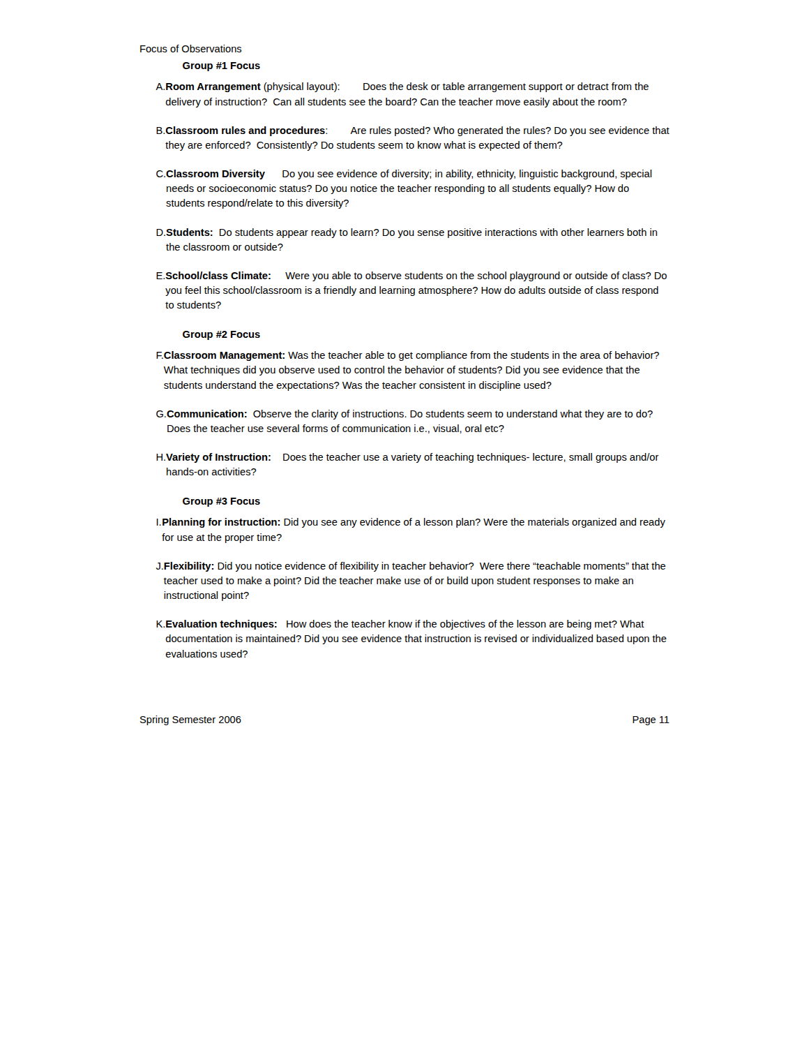Focus of Observations
Group #1 Focus
A.
Room Arrangement (physical layout): Does the desk or table arrangement support or detract from the delivery of instruction? Can all students see the board? Can the teacher move easily about the room?
B.
Classroom rules and procedures: Are rules posted? Who generated the rules? Do you see evidence that they are enforced? Consistently? Do students seem to know what is expected of them?
C.
Classroom Diversity Do you see evidence of diversity; in ability, ethnicity, linguistic background, special needs or socioeconomic status? Do you notice the teacher responding to all students equally? How do students respond/relate to this diversity?
D.
Students: Do students appear ready to learn? Do you sense positive interactions with other learners both in the classroom or outside?
E.
School/class Climate: Were you able to observe students on the school playground or outside of class? Do you feel this school/classroom is a friendly and learning atmosphere? How do adults outside of class respond to students?
Group #2 Focus
F.
Classroom Management: Was the teacher able to get compliance from the students in the area of behavior? What techniques did you observe used to control the behavior of students? Did you see evidence that the students understand the expectations? Was the teacher consistent in discipline used?
G.
Communication: Observe the clarity of instructions. Do students seem to understand what they are to do? Does the teacher use several forms of communication i.e., visual, oral etc?
H.
Variety of Instruction: Does the teacher use a variety of teaching techniques- lecture, small groups and/or hands-on activities?
Group #3 Focus
I.
Planning for instruction: Did you see any evidence of a lesson plan? Were the materials organized and ready for use at the proper time?
J.
Flexibility: Did you notice evidence of flexibility in teacher behavior? Were there “teachable moments” that the teacher used to make a point? Did the teacher make use of or build upon student responses to make an instructional point?
K.
Evaluation techniques: How does the teacher know if the objectives of the lesson are being met? What documentation is maintained? Did you see evidence that instruction is revised or individualized based upon the evaluations used?
Spring Semester 2006 Page 11